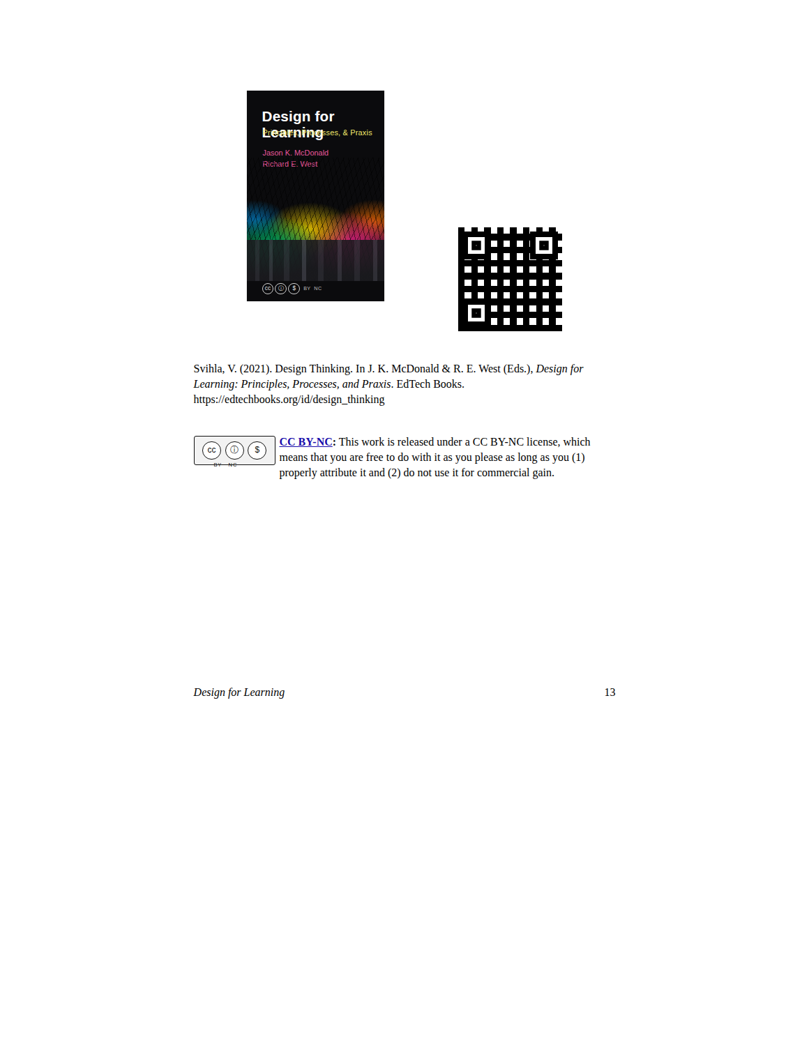Design for Learning
Principles, Processes, & Praxis
Jason K. McDonald
Richard E. West
cc ⓘ $ BY NC
Svihla, V. (2021). Design Thinking. In J. K. McDonald & R. E. West (Eds.), Design for Learning: Principles, Processes, and Praxis. EdTech Books. https://edtechbooks.org/id/design_thinking
cc ⓘ $
BY NC
CC BY-NC: This work is released under a CC BY-NC license, which means that you are free to do with it as you please as long as you (1) properly attribute it and (2) do not use it for commercial gain.
Design for Learning 13